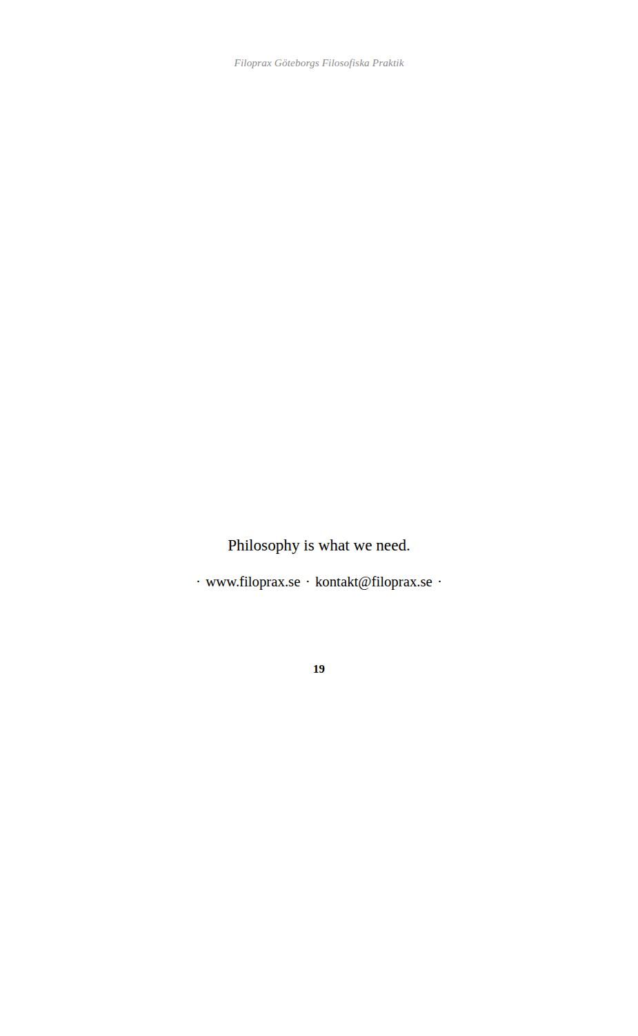Filoprax Göteborgs Filosofiska Praktik
Philosophy is what we need.
·www.filoprax.se·kontakt@filoprax.se·
19